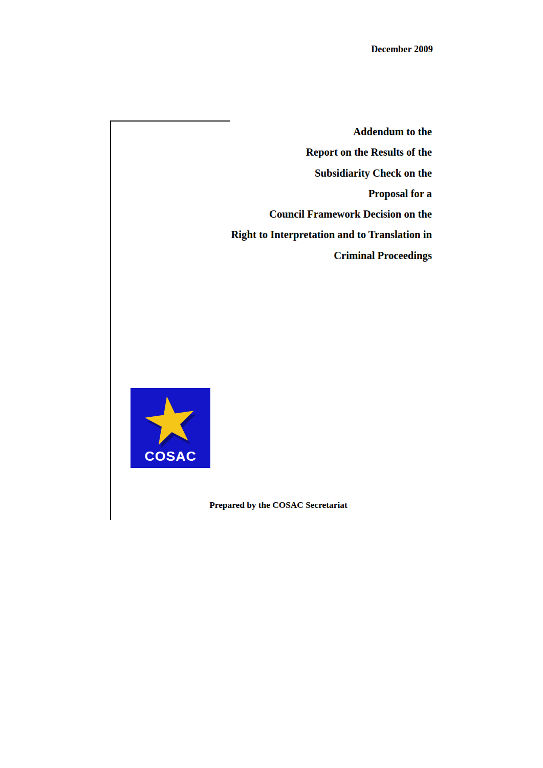December 2009
Addendum to the Report on the Results of the Subsidiarity Check on the Proposal for a Council Framework Decision on the Right to Interpretation and to Translation in Criminal Proceedings
COSAC
Prepared by the COSAC Secretariat